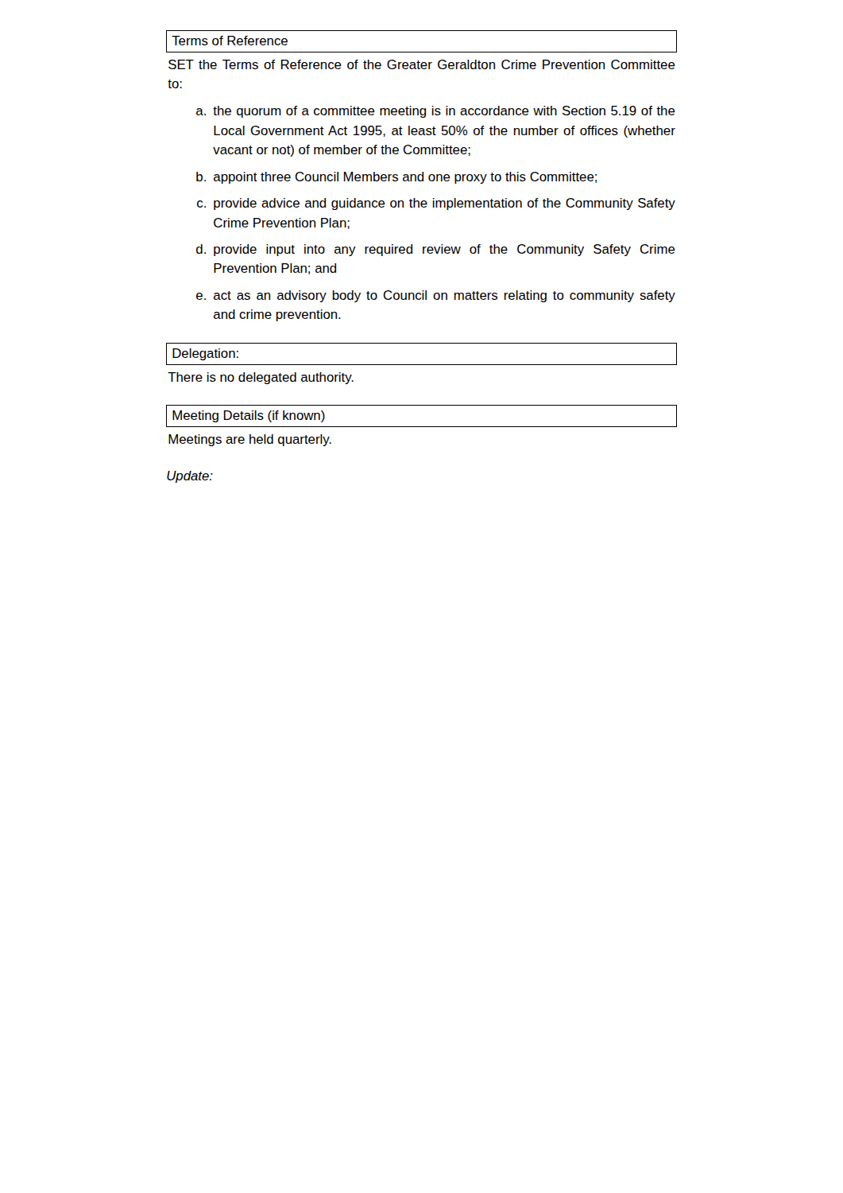Terms of Reference
SET the Terms of Reference of the Greater Geraldton Crime Prevention Committee to:
the quorum of a committee meeting is in accordance with Section 5.19 of the Local Government Act 1995, at least 50% of the number of offices (whether vacant or not) of member of the Committee;
appoint three Council Members and one proxy to this Committee;
provide advice and guidance on the implementation of the Community Safety Crime Prevention Plan;
provide input into any required review of the Community Safety Crime Prevention Plan; and
act as an advisory body to Council on matters relating to community safety and crime prevention.
Delegation:
There is no delegated authority.
Meeting Details (if known)
Meetings are held quarterly.
Update: